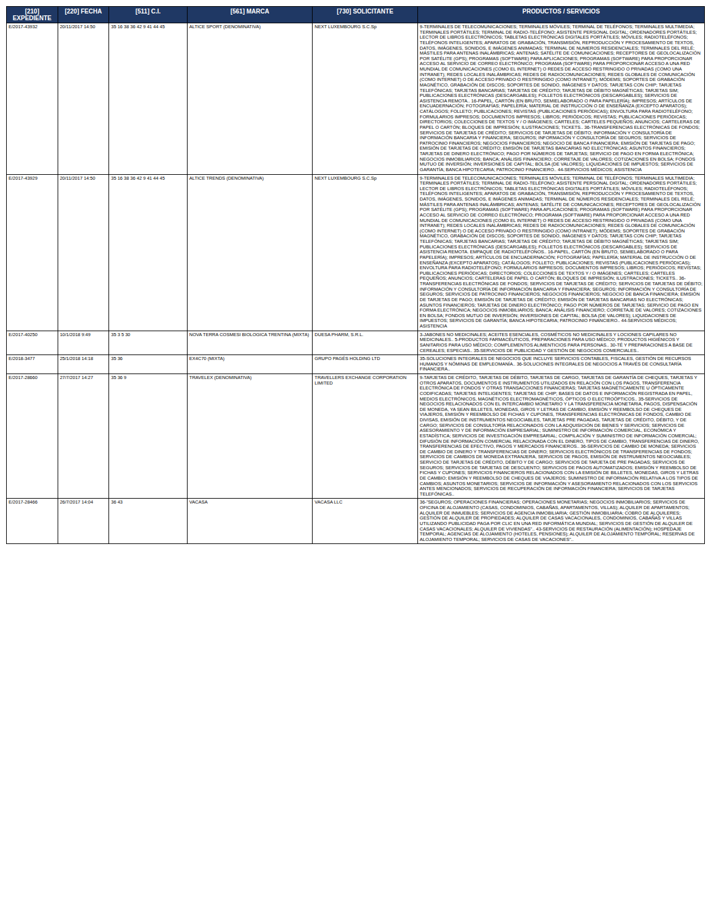| [210] EXPEDIENTE | [220] FECHA | [511] C.I. | [561] MARCA | [730] SOLICITANTE | PRODUCTOS / SERVICIOS |
| --- | --- | --- | --- | --- | --- |
| E/2017-43932 | 20/11/2017 14:50 | 35 16 38 36 42 9 41 44 45 | ALTICE SPORT (DENOMINATIVA) | NEXT LUXEMBOURG S.C.Sp | 9-TERMINALES DE TELECOMUNICACIONES; TERMINALES MÓVILES; TERMINAL DE TELÉFONOS; TERMINALES MULTIMEDIA; TERMINALES PORTÁTILES; TERMINAL DE RADIO-TELÉFONO; ASISTENTE PERSONAL DIGITAL; ORDENADORES PORTÁTILES; LECTOR DE LIBROS ELECTRÓNICOS; TABLETAS ELECTRÓNICAS DIGITALES PORTÁTILES; MÓVILES; RADIOTELÉFONOS; TELÉFONOS INTELIGENTES; APARATOS DE GRABACIÓN, TRANSMISIÓN, REPRODUCCIÓN Y PROCESAMIENTO DE TEXTOS, DATOS, IMÁGENES, SONIDOS, E IMÁGENES ANIMADAS; TERMINAL DE NUMEROS RESIDENCIALES; TERMINALES DEL RELÉ; MÁSTILES PARA ANTENAS INALÁMBRICAS; ANTENAS; SATÉLITE DE COMUNICACIONES; RECEPTORES DE GEOLOCALIZACIÓN POR SATÉLITE (GPS); PROGRAMAS (SOFTWARE) PARA APLICACIONES; PROGRAMAS (SOFTWARE) PARA PROPORCIONAR ACCESO AL SERVICIO DE CORREO ELECTRÓNICO; PROGRAMA (SOFTWARE) PARA PROPORCIONAR ACCESO A UNA RED MUNDIAL DE COMUNICACIONES (COMO EL INTERNET) O REDES DE ACCESO RESTRINGIDO O PRIVADAS (COMO UNA INTRANET); REDES LOCALES INALÁMBRICAS; REDES DE RADIOCOMUNICACIONES; REDES GLOBALES DE COMUNICACIÓN (COMO INTERNET) O DE ACCESO PRIVADO O RESTRINGIDO (COMO INTRANET); MÓDEMS; SOPORTES DE GRABACIÓN MAGNÉTICO, GRABACIÓN DE DISCOS; SOPORTES DE SONIDO, IMÁGENES Y DATOS; TARJETAS CON CHIP; TARJETAS TELEFÓNICAS; TARJETAS BANCARIAS; TARJETAS DE CRÉDITO; TARJETAS DE DÉBITO MAGNÉTICAS; TARJETAS SIM; PUBLICACIONES ELECTRÓNICAS (DESCARGABLES); FOLLETOS ELECTRÓNICOS (DESCARGABLES); SERVICIOS DE ASISTENCIA REMOTA.. 16-PAPEL, CARTÓN (EN BRUTO, SEMIELABORADO O PARA PAPELERÍA); IMPRESOS; ARTÍCULOS DE ENCUADERNACIÓN; FOTOGRAFÍAS; PAPELERÍA; MATERIAL DE INSTRUCCIÓN O DE ENSEÑANZA (EXCEPTO APARATOS); CATÁLOGOS; FOLLETO; PUBLICACIONES; REVISTAS (PUBLICACIONES PERIÓDICAS); ENVOLTURA PARA RADIOTELÉFONO; FORMULARIOS IMPRESOS; DOCUMENTOS IMPRESOS; LIBROS; PERIÓDICOS; REVISTAS; PUBLICACIONES PERIÓDICAS; DIRECTORIOS; COLECCIONES DE TEXTOS Y / O IMÁGENES; CARTELES; CARTELES PEQUEÑOS; ANUNCIOS; CARTELERAS DE PAPEL O CARTÓN; BLOQUES DE IMPRESIÓN; ILUSTRACIONES; TICKETS.. 36-TRANSFERENCIAS ELECTRÓNICAS DE FONDOS; SERVICIOS DE TARJETAS DE CRÉDITO; SERVICIOS DE TARJETAS DE DÉBITO; INFORMACIÓN Y CONSULTORÍA DE INFORMACIÓN BANCARIA Y FINANCIERA; SEGUROS; INFORMACIÓN Y CONSULTORÍA DE SEGUROS; SERVICIOS DE PATROCINIO FINANCIEROS; NEGOCIOS FINANCIEROS; NEGOCIO DE BANCA FINANCIERA; EMISIÓN DE TARJETAS DE PAGO; EMISIÓN DE TARJETAS DE CRÉDITO; EMISIÓN DE TARJETAS BANCARIAS NO ELECTRÓNICAS; ASUNTOS FINANCIEROS; TARJETAS DE DINERO ELECTRÓNICO; PAGO POR NÚMEROS DE TARJETAS; SERVICIO DE PAGO EN FORMA ELECTRÓNICA; NEGOCIOS INMOBILIARIOS; BANCA; ANÁLISIS FINANCIERO; CORRETAJE DE VALORES; COTIZACIONES EN BOLSA; FONDOS MUTUO DE INVERSIÓN; INVERSIONES DE CAPITAL; BOLSA (DE VALORES); LIQUIDACIONES DE IMPUESTOS; SERVICIOS DE GARANTÍA; BANCA HIPOTECARIA; PATROCINIO FINANCIERO.. 44-SERVICIOS MÉDICOS; ASISTENCIA |
| E/2017-43929 | 20/11/2017 14:50 | 35 16 38 36 42 9 41 44 45 | ALTICE TRENDS (DENOMINATIVA) | NEXT LUXEMBOURG S.C.Sp | 9-TERMINALES DE TELECOMUNICACIONES; TERMINALES MÓVILES; TERMINAL DE TELÉFONOS; TERMINALES MULTIMEDIA; TERMINALES PORTÁTILES; TERMINAL DE RADIO-TELÉFONO; ASISTENTE PERSONAL DIGITAL; ORDENADORES PORTÁTILES; LECTOR DE LIBROS ELECTRÓNICOS; TABLETAS ELECTRÓNICAS DIGITALES PORTÁTILES; MÓVILES; RADIOTELÉFONOS; TELÉFONOS INTELIGENTES; APARATOS DE GRABACIÓN, TRANSMISIÓN, REPRODUCCIÓN Y PROCESAMIENTO DE TEXTOS, DATOS, IMÁGENES, SONIDOS, E IMÁGENES ANIMADAS; TERMINAL DE NÚMEROS RESIDENCIALES; TERMINALES DEL RELÉ; MÁSTILES PARA ANTENAS INALÁMBRICAS; ANTENAS; SATÉLITE DE COMUNICACIONES; RECEPTORES DE GEOLOCALIZACIÓN POR SATÉLITE (GPS); PROGRAMAS (SOFTWARE) PARA APLICACIONES; PROGRAMAS (SOFTWARE) PARA PROPORCIONAR ACCESO AL SERVICIO DE CORREO ELECTRÓNICO; PROGRAMA (SOFTWARE) PARA PROPORCIONAR ACCESO A UNA RED MUNDIAL DE COMUNICACIONES (COMO EL INTERNET) O REDES DE ACCESO RESTRINGIDO O PRIVADAS (COMO UNA INTRANET); REDES LOCALES INALÁMBRICAS; REDES DE RADIOCOMUNICACIONES; REDES GLOBALES DE COMUNICACIÓN (COMO INTERNET) O DE ACCESO PRIVADO O RESTRINGIDO (COMO INTRANET); MÓDEMS; SOPORTES DE GRABACIÓN MAGNÉTICO, GRABACIÓN DE DISCOS; SOPORTES DE SONIDO, IMÁGENES Y DATOS; TARJETAS CON CHIP; TARJETAS TELEFÓNICAS; TARJETAS BANCARIAS; TARJETAS DE CRÉDITO; TARJETAS DE DÉBITO MAGNÉTICAS; TARJETAS SIM; PUBLICACIONES ELECTRÓNICAS (DESCARGABLES); FOLLETOS ELECTRÓNICOS (DESCARGABLES); SERVICIOS DE ASISTENCIA REMOTA. EMPAQUE DE RADIOTELÉFONOS.. 16-PAPEL, CARTÓN (EN BRUTO, SEMIELABORADO O PARA PAPELERÍA); IMPRESOS; ARTÍCULOS DE ENCUADERNACIÓN; FOTOGRAFÍAS; PAPELERÍA; MATERIAL DE INSTRUCCIÓN O DE ENSEÑANZA (EXCEPTO APARATOS); CATÁLOGOS; FOLLETO; PUBLICACIONES; REVISTAS (PUBLICACIONES PERIÓDICAS); ENVOLTURA PARA RADIOTELÉFONO; FORMULARIOS IMPRESOS; DOCUMENTOS IMPRESOS; LIBROS; PERIÓDICOS; REVISTAS; PUBLICACIONES PERIÓDICAS; DIRECTORIOS; COLECCIONES DE TEXTOS Y / O IMÁGENES; CARTELES; CARTELES PEQUEÑOS; ANUNCIOS; CARTELERAS DE PAPEL O CARTÓN; BLOQUES DE IMPRESIÓN; ILUSTRACIONES; TICKETS.. 36-TRANSFERENCIAS ELECTRÓNICAS DE FONDOS; SERVICIOS DE TARJETAS DE CRÉDITO; SERVICIOS DE TARJETAS DE DÉBITO; INFORMACIÓN Y CONSULTORÍA DE INFORMACIÓN BANCARIA Y FINANCIERA; SEGUROS; INFORMACIÓN Y CONSULTORÍA DE SEGUROS; SERVICIOS DE PATROCINIO FINANCIEROS; NEGOCIOS FINANCIEROS; NEGOCIO DE BANCA FINANCIERA; EMISIÓN DE TARJETAS DE PAGO; EMISIÓN DE TARJETAS DE CRÉDITO; EMISIÓN DE TARJETAS BANCARIAS NO ELECTRÓNICAS; ASUNTOS FINANCIEROS; TARJETAS DE DINERO ELECTRÓNICO; PAGO POR NÚMEROS DE TARJETAS; SERVICIO DE PAGO EN FORMA ELECTRÓNICA; NEGOCIOS INMOBILIARIOS; BANCA; ANÁLISIS FINANCIERO; CORRETAJE DE VALORES; COTIZACIONES EN BOLSA; FONDOS MUTUO DE INVERSIÓN; INVERSIONES DE CAPITAL; BOLSA (DE VALORES); LIQUIDACIONES DE IMPUESTOS; SERVICIOS DE GARANTÍA; BANCA HIPOTECARIA; PATROCINIO FINANCIERO.. 44-SERVICIOS MÉDICOS; ASISTENCIA |
| E/2017-40250 | 10/1/2018 9:49 | 35 3 5 30 | NOVA TERRA COSMESI BIOLOGICA TRENTINA (MIXTA) | DUESA PHARM, S.R.L. | 3-JABONES NO MEDICINALES; ACEITES ESENCIALES, COSMÉTICOS NO MEDICINALES Y LOCIONES CAPILARES NO MEDICINALES.. 5-PRODUCTOS FARMACÉUTICOS, PREPARACIONES PARA USO MÉDICO; PRODUCTOS HIGIÉNICOS Y SANITARIOS PARA USO MÉDICO; COMPLEMENTOS ALIMENTICIOS PARA PERSONAS.. 30-TÉ Y PREPARACIONES A BASE DE CEREALES; ESPECIAS.. 35-SERVICIOS DE PUBLICIDAD Y GESTIÓN DE NEGOCIOS COMERCIALES.. |
| E/2018-3477 | 25/1/2018 14:18 | 35 36 | EX4C70 (MIXTA) | GRUPO PAGÉS HOLDING LTD | 35-SOLUCIONES INTEGRALES DE NEGOCIOS QUE INCLUYE SERVICIOS CONTABLES, FISCALES, GESTIÓN DE RECURSOS HUMANOS Y NÓMINAS DE EMPLEOMANÍA.. 36-SOLUCIONES INTEGRALES DE NEGOCIOS A TRAVÉS DE CONSULTARÍA FINANCIERA.. |
| E/2017-28660 | 27/7/2017 14:27 | 35 36 9 | TRAVELEX (DENOMINATIVA) | TRAVELLERS EXCHANGE CORPORATION LIMITED | 9-TARJETAS DE CRÉDITO, TARJETAS DE DÉBITO, TARJETAS DE CARGO, TARJETAS DE GARANTÍA DE CHEQUES, TARJETAS Y OTROS APARATOS, DOCUMENTOS E INSTRUMENTOS UTILIZADOS EN RELACIÓN CON LOS PAGOS, TRANSFERENCIA ELECTRÓNICA DE FONDOS Y OTRAS TRANSACCIONES FINANCIERAS; TARJETAS MAGNÉTICAMENTE U ÓPTICAMENTE CODIFICADAS; TARJETAS INTELIGENTES; TARJETAS DE CHIP; BASES DE DATOS E INFORMACIÓN REGISTRADA EN PAPEL, MEDIOS ELECTRÓNICOS, MAGNÉTICOS ELECTROMAGNÉTICOS, ÓPTICOS O ELECTROÓPTICOS.. 35-SERVICIOS DE NEGOCIOS RELACIONADOS CON EL INTERCAMBIO MONETARIO Y LA TRANSFERENCIA MONETARIA, PAGOS, DISPENSACIÓN DE MONEDA, YA SEAN BILLETES, MONEDAS, GIROS Y LETRAS DE CAMBIO, EMISIÓN Y REEMBOLSO DE CHEQUES DE VIAJEROS, EMISIÓN Y REEMBOLSO DE FICHAS Y CUPONES, TRANSFERENCIAS ELECTRÓNICAS DE FONDOS, CAMBIO DE DIVISAS, EMISIÓN DE INSTRUMENTOS NEGOCIABLES, TARJETAS PRE PAGADAS, TARJETAS DE CRÉDITO, DÉBITO, Y DE CARGO; SERVICIOS DE CONSULTORÍA RELACIONADOS CON LA ADQUISICIÓN DE BIENES Y SERVICIOS; SERVICIOS DE ASESORAMIENTO Y DE INFORMACIÓN EMPRESARIAL; SUMINISTRO DE INFORMACIÓN COMERCIAL, ECONÓMICA Y ESTADÍSTICA; SERVICIOS DE INVESTIGACIÓN EMPRESARIAL; COMPILACIÓN Y SUMINISTRO DE INFORMACIÓN COMERCIAL; DIFUSIÓN DE INFORMACIÓN COMERCIAL RELACIONADA CON EL DINERO, TIPOS DE CAMBIO, TRANSFERENCIAS DE DINERO, TRANSFERENCIAS DE EFECTIVO, PAGOS Y MERCADOS FINANCIEROS.. 36-SERVICIOS DE CAMBIO DE MONEDA; SERVICIOS DE CAMBIO DE DINERO Y TRANSFERENCIAS DE DINERO; SERVICIOS ELECTRÓNICOS DE TRANSFERENCIAS DE FONDOS; SERVICIOS DE CAMBIOS DE MONEDA EXTRANJERA, SERVICIOS DE PAGOS, EMISIÓN DE INSTRUMENTOS NEGOCIABLES; SERVICIO DE TARJETAS DE CRÉDITO, DÉBITO Y DE CARGO; SERVICIOS DE TARJETA DE PRE PAGADAS; SERVICIOS DE SEGUROS; SERVICIOS DE TARJETAS DE DESCUENTO; SERVICIOS DE PAGOS AUTOMATIZADOS; EMISIÓN Y REEMBOLSO DE FICHAS Y CUPONES; SERVICIOS FINANCIEROS RELACIONADOS CON LA EMISIÓN DE BILLETES, MONEDAS, GIROS Y LETRAS DE CAMBIO; EMISIÓN Y REEMBOLSO DE CHEQUES DE VIAJEROS; SUMINISTRO DE INFORMACIÓN RELATIVA A LOS TIPOS DE CAMBIOS; ASUNTOS MONETARIOS; SERVICIOS DE INFORMACIÓN Y ASESORAMIENTO RELACIONADOS CON LOS SERVICIOS ANTES MENCIONADOS; SERVICIOS DE RECUPERACIÓN DE INFORMACIÓN FINANCIERA; SERVICIOS DE TARJETAS TELEFÓNICAS.. |
| E/2017-28466 | 26/7/2017 14:04 | 36 43 | VACASA | VACASA LLC | 36-"SEGUROS; OPERACIONES FINANCIERAS; OPERACIONES MONETARIAS; NEGOCIOS INMOBILIARIOS; SERVICIOS DE OFICINA DE ALOJAMIENTO (CASAS, CONDOMINIOS, CABAÑAS, APARTAMENTOS, VILLAS); ALQUILER DE APARTAMENTOS; ALQUILER DE INMUEBLES; SERVICIOS DE AGENCIA INMOBILIARIA; GESTIÓN INMOBILIARIA; COBRO DE ALQUILERES; GESTIÓN DE ALQUILER DE PROPIEDADES; ALQUILER DE CASAS VACACIONALES, CONDOMINIOS, CABAÑAS Y VILLAS UTILIZANDO PUBLICIDAD PAGA POR CLIC EN UNA RED INFORMÁTICA MUNDIAL; SERVICIOS DE GESTIÓN DE ALQUILER DE CASAS VACACIONALES; ALQUILER DE VIVIENDAS".. 43-SERVICIOS DE RESTAURACIÓN (ALIMENTACIÓN); HOSPEDAJE TEMPORAL; AGENCIAS DE ALOJAMIENTO (HOTELES, PENSIONES); ALQUILER DE ALOJAMIENTO TEMPORAL; RESERVAS DE ALOJAMIENTO TEMPORAL; SERVICIOS DE CASAS DE VACACIONES".. |